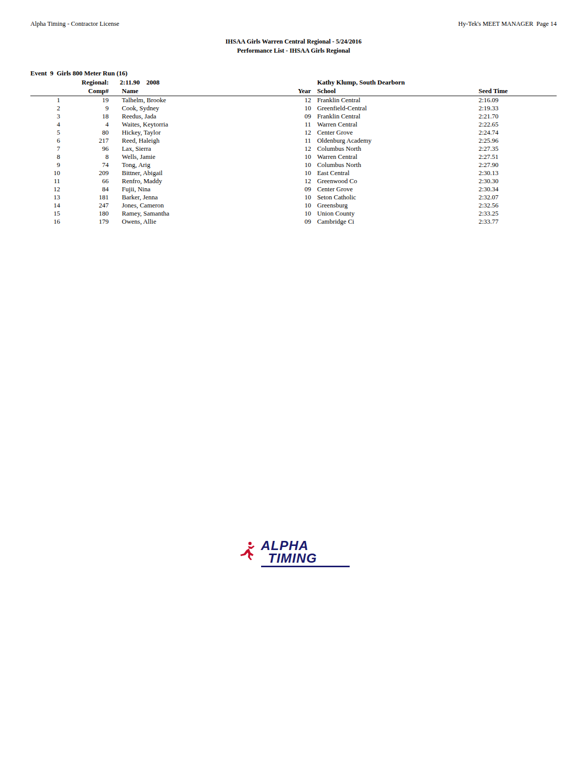Alpha Timing - Contractor License
Hy-Tek's MEET MANAGER Page 14
IHSAA Girls Warren Central Regional - 5/24/2016
Performance List - IHSAA Girls Regional
Event 9 Girls 800 Meter Run (16)
| | Regional: | 2:11.90 2008 | | Kathy Klump, South Dearborn | |
| --- | --- | --- | --- | --- | --- |
| | Comp# | Name | Year | School | Seed Time |
| 1 | 19 | Talhelm, Brooke | 12 | Franklin Central | 2:16.09 |
| 2 | 9 | Cook, Sydney | 10 | Greenfield-Central | 2:19.33 |
| 3 | 18 | Reedus, Jada | 09 | Franklin Central | 2:21.70 |
| 4 | 4 | Waites, Keytorria | 11 | Warren Central | 2:22.65 |
| 5 | 80 | Hickey, Taylor | 12 | Center Grove | 2:24.74 |
| 6 | 217 | Reed, Haleigh | 11 | Oldenburg Academy | 2:25.96 |
| 7 | 96 | Lax, Sierra | 12 | Columbus North | 2:27.35 |
| 8 | 8 | Wells, Jamie | 10 | Warren Central | 2:27.51 |
| 9 | 74 | Tong, Arig | 10 | Columbus North | 2:27.90 |
| 10 | 209 | Bittner, Abigail | 10 | East Central | 2:30.13 |
| 11 | 66 | Renfro, Maddy | 12 | Greenwood Co | 2:30.30 |
| 12 | 84 | Fujii, Nina | 09 | Center Grove | 2:30.34 |
| 13 | 181 | Barker, Jenna | 10 | Seton Catholic | 2:32.07 |
| 14 | 247 | Jones, Cameron | 10 | Greensburg | 2:32.56 |
| 15 | 180 | Ramey, Samantha | 10 | Union County | 2:33.25 |
| 16 | 179 | Owens, Allie | 09 | Cambridge Ci | 2:33.77 |
ALPHA TIMING